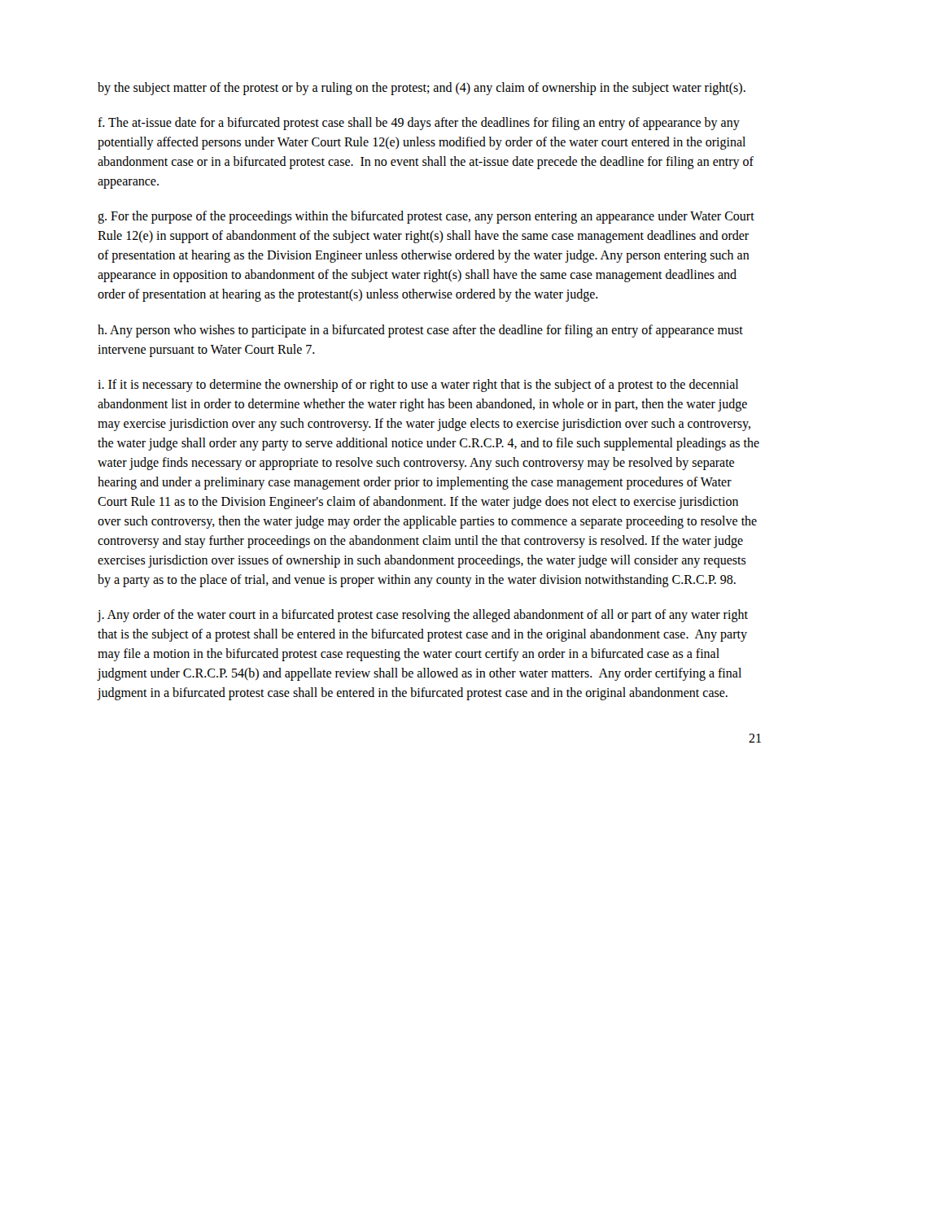by the subject matter of the protest or by a ruling on the protest; and (4) any claim of ownership in the subject water right(s).
f. The at-issue date for a bifurcated protest case shall be 49 days after the deadlines for filing an entry of appearance by any potentially affected persons under Water Court Rule 12(e) unless modified by order of the water court entered in the original abandonment case or in a bifurcated protest case. In no event shall the at-issue date precede the deadline for filing an entry of appearance.
g. For the purpose of the proceedings within the bifurcated protest case, any person entering an appearance under Water Court Rule 12(e) in support of abandonment of the subject water right(s) shall have the same case management deadlines and order of presentation at hearing as the Division Engineer unless otherwise ordered by the water judge. Any person entering such an appearance in opposition to abandonment of the subject water right(s) shall have the same case management deadlines and order of presentation at hearing as the protestant(s) unless otherwise ordered by the water judge.
h. Any person who wishes to participate in a bifurcated protest case after the deadline for filing an entry of appearance must intervene pursuant to Water Court Rule 7.
i. If it is necessary to determine the ownership of or right to use a water right that is the subject of a protest to the decennial abandonment list in order to determine whether the water right has been abandoned, in whole or in part, then the water judge may exercise jurisdiction over any such controversy. If the water judge elects to exercise jurisdiction over such a controversy, the water judge shall order any party to serve additional notice under C.R.C.P. 4, and to file such supplemental pleadings as the water judge finds necessary or appropriate to resolve such controversy. Any such controversy may be resolved by separate hearing and under a preliminary case management order prior to implementing the case management procedures of Water Court Rule 11 as to the Division Engineer's claim of abandonment. If the water judge does not elect to exercise jurisdiction over such controversy, then the water judge may order the applicable parties to commence a separate proceeding to resolve the controversy and stay further proceedings on the abandonment claim until the that controversy is resolved. If the water judge exercises jurisdiction over issues of ownership in such abandonment proceedings, the water judge will consider any requests by a party as to the place of trial, and venue is proper within any county in the water division notwithstanding C.R.C.P. 98.
j. Any order of the water court in a bifurcated protest case resolving the alleged abandonment of all or part of any water right that is the subject of a protest shall be entered in the bifurcated protest case and in the original abandonment case. Any party may file a motion in the bifurcated protest case requesting the water court certify an order in a bifurcated case as a final judgment under C.R.C.P. 54(b) and appellate review shall be allowed as in other water matters. Any order certifying a final judgment in a bifurcated protest case shall be entered in the bifurcated protest case and in the original abandonment case.
21